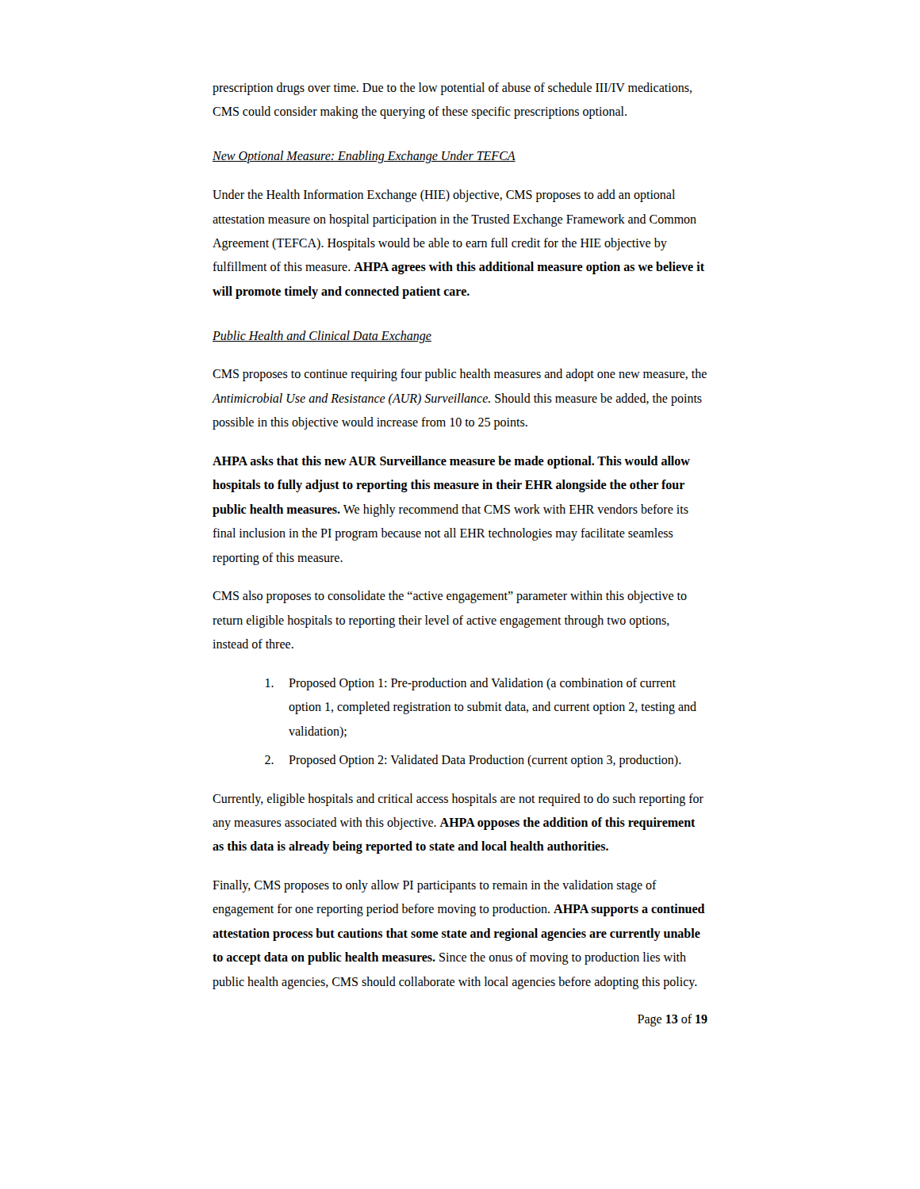prescription drugs over time. Due to the low potential of abuse of schedule III/IV medications, CMS could consider making the querying of these specific prescriptions optional.
New Optional Measure: Enabling Exchange Under TEFCA
Under the Health Information Exchange (HIE) objective, CMS proposes to add an optional attestation measure on hospital participation in the Trusted Exchange Framework and Common Agreement (TEFCA). Hospitals would be able to earn full credit for the HIE objective by fulfillment of this measure. AHPA agrees with this additional measure option as we believe it will promote timely and connected patient care.
Public Health and Clinical Data Exchange
CMS proposes to continue requiring four public health measures and adopt one new measure, the Antimicrobial Use and Resistance (AUR) Surveillance. Should this measure be added, the points possible in this objective would increase from 10 to 25 points.
AHPA asks that this new AUR Surveillance measure be made optional. This would allow hospitals to fully adjust to reporting this measure in their EHR alongside the other four public health measures. We highly recommend that CMS work with EHR vendors before its final inclusion in the PI program because not all EHR technologies may facilitate seamless reporting of this measure.
CMS also proposes to consolidate the “active engagement” parameter within this objective to return eligible hospitals to reporting their level of active engagement through two options, instead of three.
Proposed Option 1: Pre-production and Validation (a combination of current option 1, completed registration to submit data, and current option 2, testing and validation);
Proposed Option 2: Validated Data Production (current option 3, production).
Currently, eligible hospitals and critical access hospitals are not required to do such reporting for any measures associated with this objective. AHPA opposes the addition of this requirement as this data is already being reported to state and local health authorities.
Finally, CMS proposes to only allow PI participants to remain in the validation stage of engagement for one reporting period before moving to production. AHPA supports a continued attestation process but cautions that some state and regional agencies are currently unable to accept data on public health measures. Since the onus of moving to production lies with public health agencies, CMS should collaborate with local agencies before adopting this policy.
Page 13 of 19